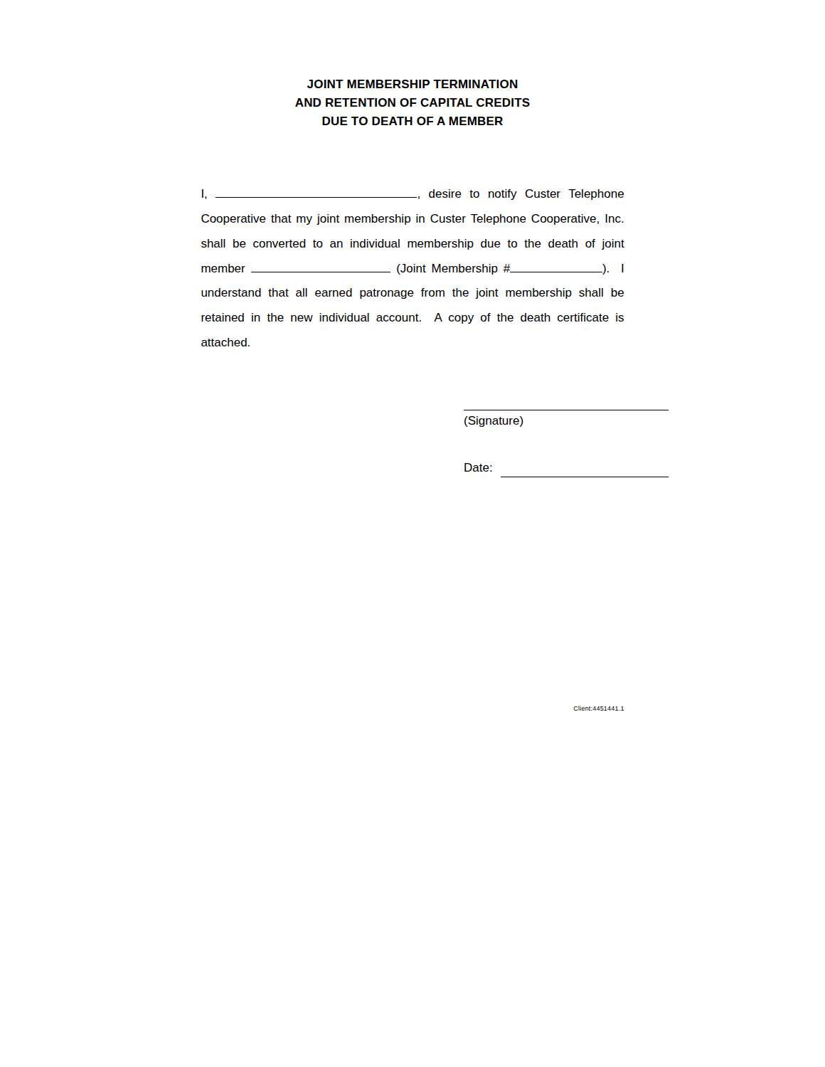JOINT MEMBERSHIP TERMINATION
AND RETENTION OF CAPITAL CREDITS
DUE TO DEATH OF A MEMBER
I, , desire to notify Custer Telephone Cooperative that my joint membership in Custer Telephone Cooperative, Inc. shall be converted to an individual membership due to the death of joint member (Joint Membership # ). I understand that all earned patronage from the joint membership shall be retained in the new individual account. A copy of the death certificate is attached.
(Signature)
Date:
Client:4451441.1